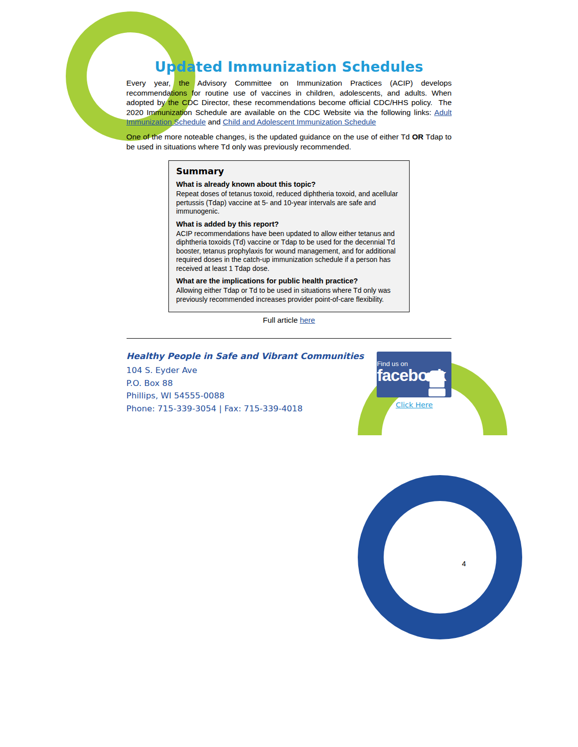Updated Immunization Schedules
Every year, the Advisory Committee on Immunization Practices (ACIP) develops recommendations for routine use of vaccines in children, adolescents, and adults. When adopted by the CDC Director, these recommendations become official CDC/HHS policy. The 2020 Immunization Schedule are available on the CDC Website via the following links: Adult Immunization Schedule and Child and Adolescent Immunization Schedule
One of the more noteable changes, is the updated guidance on the use of either Td OR Tdap to be used in situations where Td only was previously recommended.
Summary
What is already known about this topic?
Repeat doses of tetanus toxoid, reduced diphtheria toxoid, and acellular pertussis (Tdap) vaccine at 5- and 10-year intervals are safe and immunogenic.
What is added by this report?
ACIP recommendations have been updated to allow either tetanus and diphtheria toxoids (Td) vaccine or Tdap to be used for the decennial Td booster, tetanus prophylaxis for wound management, and for additional required doses in the catch-up immunization schedule if a person has received at least 1 Tdap dose.
What are the implications for public health practice?
Allowing either Tdap or Td to be used in situations where Td only was previously recommended increases provider point-of-care flexibility.
Full article here
Healthy People in Safe and Vibrant Communities
104 S. Eyder Ave
P.O. Box 88
Phillips, WI 54555-0088
Phone: 715-339-3054 | Fax: 715-339-4018
Find us on facebook Click Here
4